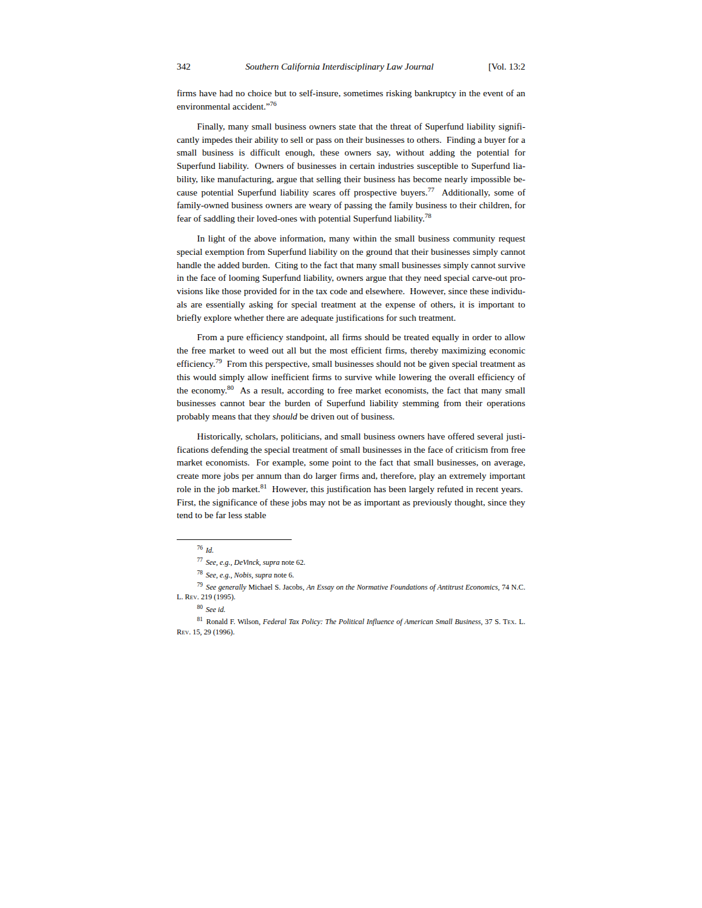342 Southern California Interdisciplinary Law Journal [Vol. 13:2
firms have had no choice but to self-insure, sometimes risking bankruptcy in the event of an environmental accident.”76
Finally, many small business owners state that the threat of Superfund liability significantly impedes their ability to sell or pass on their businesses to others. Finding a buyer for a small business is difficult enough, these owners say, without adding the potential for Superfund liability. Owners of businesses in certain industries susceptible to Superfund liability, like manufacturing, argue that selling their business has become nearly impossible because potential Superfund liability scares off prospective buyers.77 Additionally, some of family-owned business owners are weary of passing the family business to their children, for fear of saddling their loved-ones with potential Superfund liability.78
In light of the above information, many within the small business community request special exemption from Superfund liability on the ground that their businesses simply cannot handle the added burden. Citing to the fact that many small businesses simply cannot survive in the face of looming Superfund liability, owners argue that they need special carve-out provisions like those provided for in the tax code and elsewhere. However, since these individuals are essentially asking for special treatment at the expense of others, it is important to briefly explore whether there are adequate justifications for such treatment.
From a pure efficiency standpoint, all firms should be treated equally in order to allow the free market to weed out all but the most efficient firms, thereby maximizing economic efficiency.79 From this perspective, small businesses should not be given special treatment as this would simply allow inefficient firms to survive while lowering the overall efficiency of the economy.80 As a result, according to free market economists, the fact that many small businesses cannot bear the burden of Superfund liability stemming from their operations probably means that they should be driven out of business.
Historically, scholars, politicians, and small business owners have offered several justifications defending the special treatment of small businesses in the face of criticism from free market economists. For example, some point to the fact that small businesses, on average, create more jobs per annum than do larger firms and, therefore, play an extremely important role in the job market.81 However, this justification has been largely refuted in recent years. First, the significance of these jobs may not be as important as previously thought, since they tend to be far less stable
76 Id.
77 See, e.g., DeVinck, supra note 62.
78 See, e.g., Nobis, supra note 6.
79 See generally Michael S. Jacobs, An Essay on the Normative Foundations of Antitrust Economics, 74 N.C. L. Rev. 219 (1995).
80 See id.
81 Ronald F. Wilson, Federal Tax Policy: The Political Influence of American Small Business, 37 S. Tex. L. Rev. 15, 29 (1996).